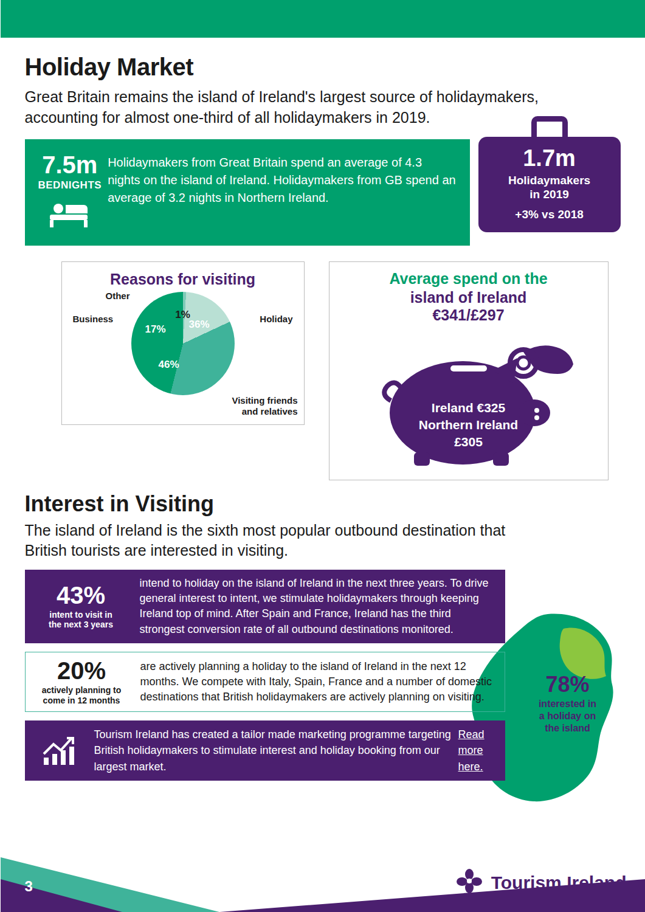Holiday Market
Great Britain remains the island of Ireland's largest source of holidaymakers, accounting for almost one-third of all holidaymakers in 2019.
7.5m
BEDNIGHTS
Holidaymakers from Great Britain spend an average of 4.3 nights on the island of Ireland. Holidaymakers from GB spend an average of 3.2 nights in Northern Ireland.
1.7m
Holidaymakers
in 2019
+3% vs 2018
Reasons for visiting
Other Business Holiday Visiting friends
and relatives 1% 17% 36% 46%
Average spend on the
island of Ireland
€341/£297
Ireland €325
Northern Ireland
£305
Interest in Visiting
The island of Ireland is the sixth most popular outbound destination that British tourists are interested in visiting.
43%
intent to visit in
the next 3 years
intend to holiday on the island of Ireland in the next three years. To drive general interest to intent, we stimulate holidaymakers through keeping Ireland top of mind. After Spain and France, Ireland has the third strongest conversion rate of all outbound destinations monitored.
20%
actively planning to
come in 12 months
are actively planning a holiday to the island of Ireland in the next 12 months. We compete with Italy, Spain, France and a number of domestic destinations that British holidaymakers are actively planning on visiting.
Tourism Ireland has created a tailor made marketing programme targeting British holidaymakers to stimulate interest and holiday booking from our largest market. Read more here.
78%
interested in
a holiday on
the island
3
Tourism Ireland